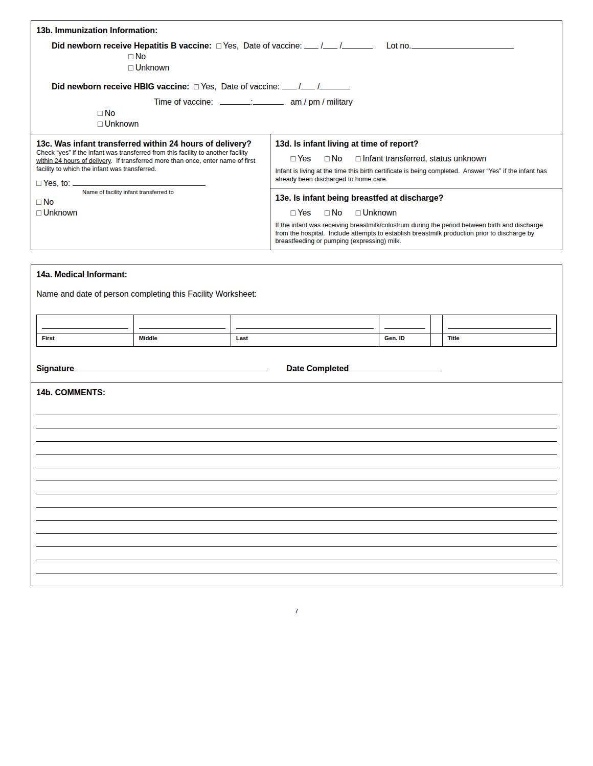| 13b. Immunization Information: Did newborn receive Hepatitis B vaccine: Yes, Date of vaccine: / / Lot no. No Unknown Did newborn receive HBIG vaccine: Yes, Date of vaccine: / / Time of vaccine: : am / pm / military No Unknown |
| 13c. Was infant transferred within 24 hours of delivery? Check “yes” if the infant was transferred from this facility to another facility within 24 hours of delivery . If transferred more than once, enter name of first facility to which the infant was transferred. Yes, to: Name of facility infant transferred to No Unknown | / 13d. Is infant living at time of report? Yes No Infant transferred, status unknown Infant is living at the time this birth certificate is being completed. Answer “Yes” if the infant has already been discharged to home care. / / 13e. Is infant being breastfed at discharge? Yes No Unknown If the infant was receiving breastmilk/colostrum during the period between birth and discharge from the hospital. Include attempts to establish breastmilk production prior to discharge by breastfeeding or pumping (expressing) milk. / |
| 14a. Medical Informant: Name and date of person completing this Facility Worksheet: / First / Middle / Last / Gen. ID / / Title / Signature Date Completed |
| 14b. COMMENTS: |
7